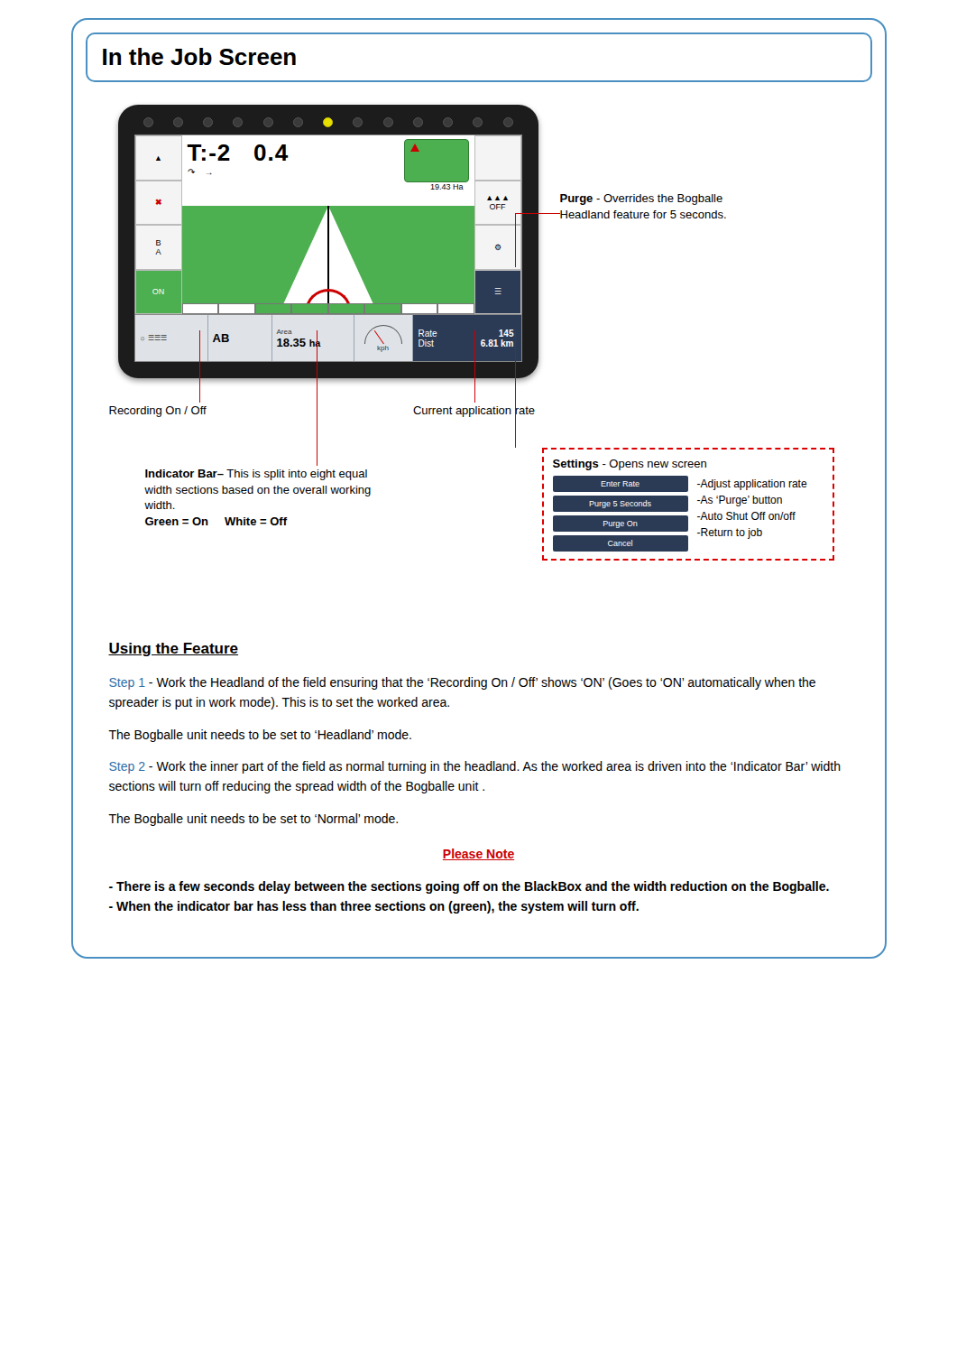In the Job Screen
▲
✖
B
A
ON
T:-2 0.4
↷ →
19.43 Ha
▲▲▲
OFF
⚙
☰
☼ ☰☰☰
AB
Area 18.35 ha
kph
Rate 145
Dist 6.81 km
Purge - Overrides the Bogballe Headland feature for 5 seconds.
Current application rate
Recording On / Off
Indicator Bar– This is split into eight equal width sections based on the overall working width.
Green = On White = Off
Settings - Opens new screen
Enter Rate
Purge 5 Seconds
Purge On
Cancel
-Adjust application rate
-As ‘Purge’ button
-Auto Shut Off on/off
-Return to job
Using the Feature
Step 1 - Work the Headland of the field ensuring that the ‘Recording On / Off’ shows ‘ON’ (Goes to ‘ON’ automatically when the spreader is put in work mode). This is to set the worked area.
The Bogballe unit needs to be set to ‘Headland’ mode.
Step 2 - Work the inner part of the field as normal turning in the headland. As the worked area is driven into the ‘Indicator Bar’ width sections will turn off reducing the spread width of the Bogballe unit .
The Bogballe unit needs to be set to ‘Normal’ mode.
Please Note
- There is a few seconds delay between the sections going off on the BlackBox and the width reduction on the Bogballe.
- When the indicator bar has less than three sections on (green), the system will turn off.